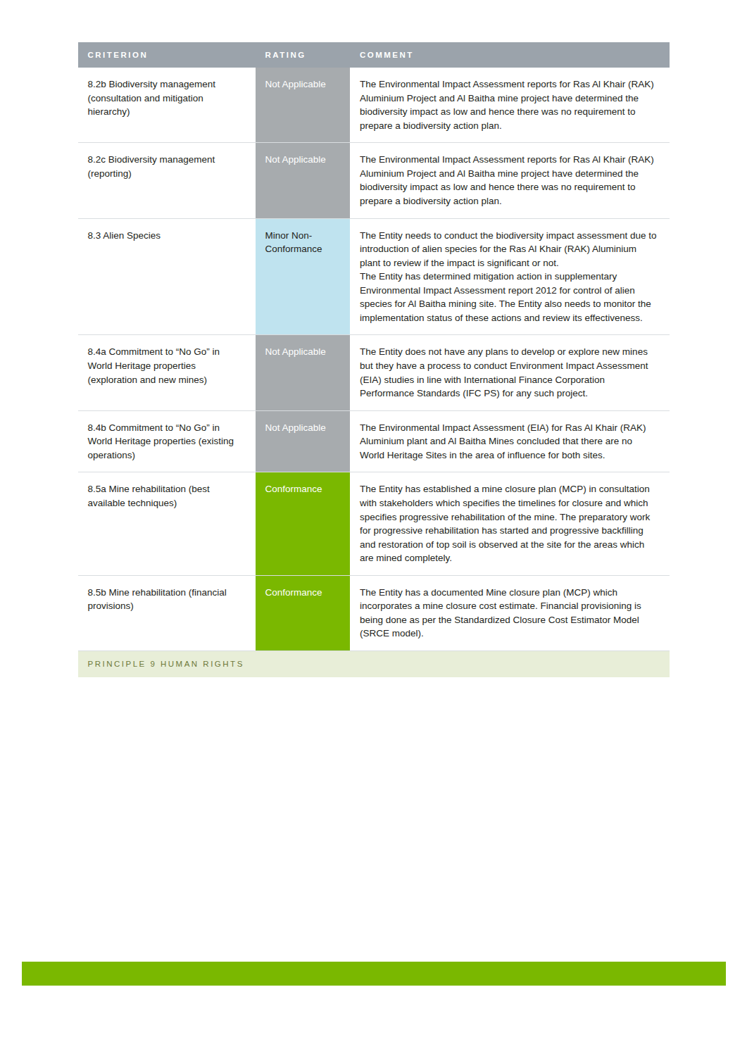| CRITERION | RATING | COMMENT |
| --- | --- | --- |
| 8.2b Biodiversity management (consultation and mitigation hierarchy) | Not Applicable | The Environmental Impact Assessment reports for Ras Al Khair (RAK) Aluminium Project and Al Baitha mine project have determined the biodiversity impact as low and hence there was no requirement to prepare a biodiversity action plan. |
| 8.2c Biodiversity management (reporting) | Not Applicable | The Environmental Impact Assessment reports for Ras Al Khair (RAK) Aluminium Project and Al Baitha mine project have determined the biodiversity impact as low and hence there was no requirement to prepare a biodiversity action plan. |
| 8.3 Alien Species | Minor Non-Conformance | The Entity needs to conduct the biodiversity impact assessment due to introduction of alien species for the Ras Al Khair (RAK) Aluminium plant to review if the impact is significant or not. The Entity has determined mitigation action in supplementary Environmental Impact Assessment report 2012 for control of alien species for Al Baitha mining site. The Entity also needs to monitor the implementation status of these actions and review its effectiveness. |
| 8.4a Commitment to “No Go” in World Heritage properties (exploration and new mines) | Not Applicable | The Entity does not have any plans to develop or explore new mines but they have a process to conduct Environment Impact Assessment (EIA) studies in line with International Finance Corporation Performance Standards (IFC PS) for any such project. |
| 8.4b Commitment to “No Go” in World Heritage properties (existing operations) | Not Applicable | The Environmental Impact Assessment (EIA) for Ras Al Khair (RAK) Aluminium plant and Al Baitha Mines concluded that there are no World Heritage Sites in the area of influence for both sites. |
| 8.5a Mine rehabilitation (best available techniques) | Conformance | The Entity has established a mine closure plan (MCP) in consultation with stakeholders which specifies the timelines for closure and which specifies progressive rehabilitation of the mine. The preparatory work for progressive rehabilitation has started and progressive backfilling and restoration of top soil is observed at the site for the areas which are mined completely. |
| 8.5b Mine rehabilitation (financial provisions) | Conformance | The Entity has a documented Mine closure plan (MCP) which incorporates a mine closure cost estimate. Financial provisioning is being done as per the Standardized Closure Cost Estimator Model (SRCE model). |
| PRINCIPLE 9 HUMAN RIGHTS |